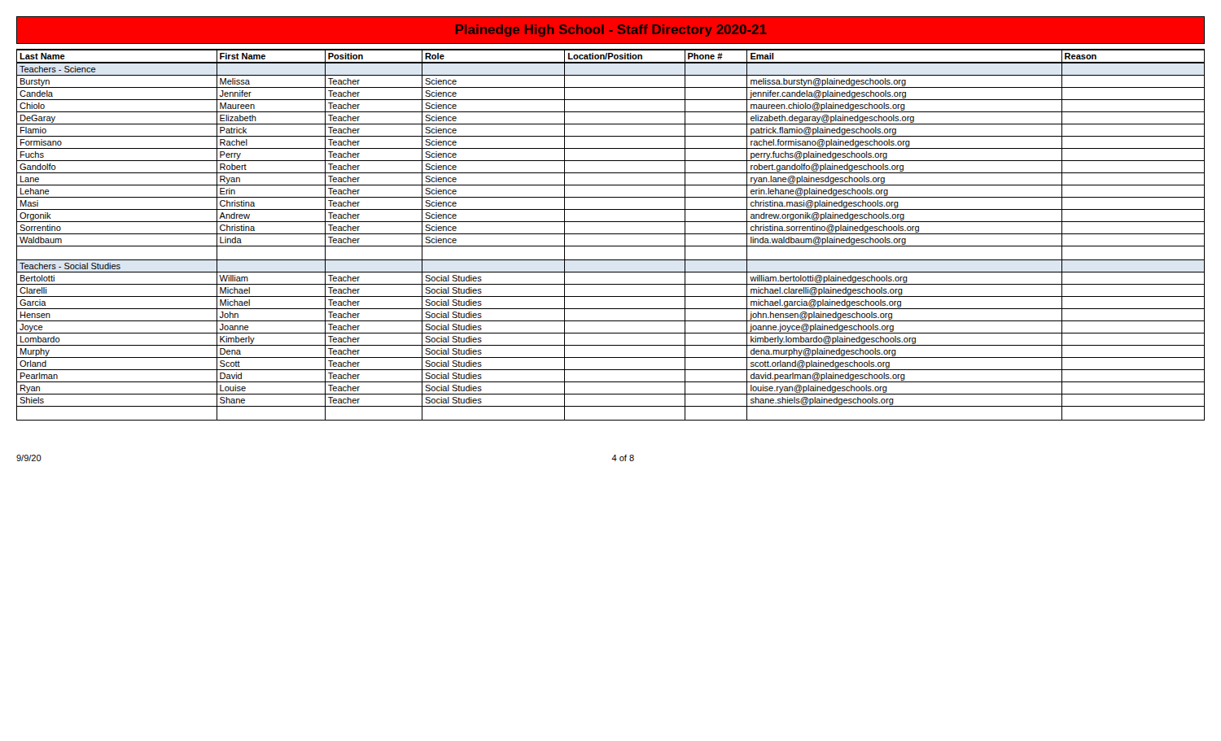Plainedge High School - Staff Directory 2020-21
| Last Name | First Name | Position | Role | Location/Position | Phone # | Email | Reason |
| --- | --- | --- | --- | --- | --- | --- | --- |
| Teachers - Science | | | | | | | |
| Burstyn | Melissa | Teacher | Science | | | melissa.burstyn@plainedgeschools.org | |
| Candela | Jennifer | Teacher | Science | | | jennifer.candela@plainedgeschools.org | |
| Chiolo | Maureen | Teacher | Science | | | maureen.chiolo@plainedgeschools.org | |
| DeGaray | Elizabeth | Teacher | Science | | | elizabeth.degaray@plainedgeschools.org | |
| Flamio | Patrick | Teacher | Science | | | patrick.flamio@plainedgeschools.org | |
| Formisano | Rachel | Teacher | Science | | | rachel.formisano@plainedgeschools.org | |
| Fuchs | Perry | Teacher | Science | | | perry.fuchs@plainedgeschools.org | |
| Gandolfo | Robert | Teacher | Science | | | robert.gandolfo@plainedgeschools.org | |
| Lane | Ryan | Teacher | Science | | | ryan.lane@plainesdgeschools.org | |
| Lehane | Erin | Teacher | Science | | | erin.lehane@plainedgeschools.org | |
| Masi | Christina | Teacher | Science | | | christina.masi@plainedgeschools.org | |
| Orgonik | Andrew | Teacher | Science | | | andrew.orgonik@plainedgeschools.org | |
| Sorrentino | Christina | Teacher | Science | | | christina.sorrentino@plainedgeschools.org | |
| Waldbaum | Linda | Teacher | Science | | | linda.waldbaum@plainedgeschools.org | |
| Teachers - Social Studies | | | | | | | |
| Bertolotti | William | Teacher | Social Studies | | | william.bertolotti@plainedgeschools.org | |
| Clarelli | Michael | Teacher | Social Studies | | | michael.clarelli@plainedgeschools.org | |
| Garcia | Michael | Teacher | Social Studies | | | michael.garcia@plainedgeschools.org | |
| Hensen | John | Teacher | Social Studies | | | john.hensen@plainedgeschools.org | |
| Joyce | Joanne | Teacher | Social Studies | | | joanne.joyce@plainedgeschools.org | |
| Lombardo | Kimberly | Teacher | Social Studies | | | kimberly.lombardo@plainedgeschools.org | |
| Murphy | Dena | Teacher | Social Studies | | | dena.murphy@plainedgeschools.org | |
| Orland | Scott | Teacher | Social Studies | | | scott.orland@plainedgeschools.org | |
| Pearlman | David | Teacher | Social Studies | | | david.pearlman@plainedgeschools.org | |
| Ryan | Louise | Teacher | Social Studies | | | louise.ryan@plainedgeschools.org | |
| Shiels | Shane | Teacher | Social Studies | | | shane.shiels@plainedgeschools.org | |
9/9/20
4 of 8